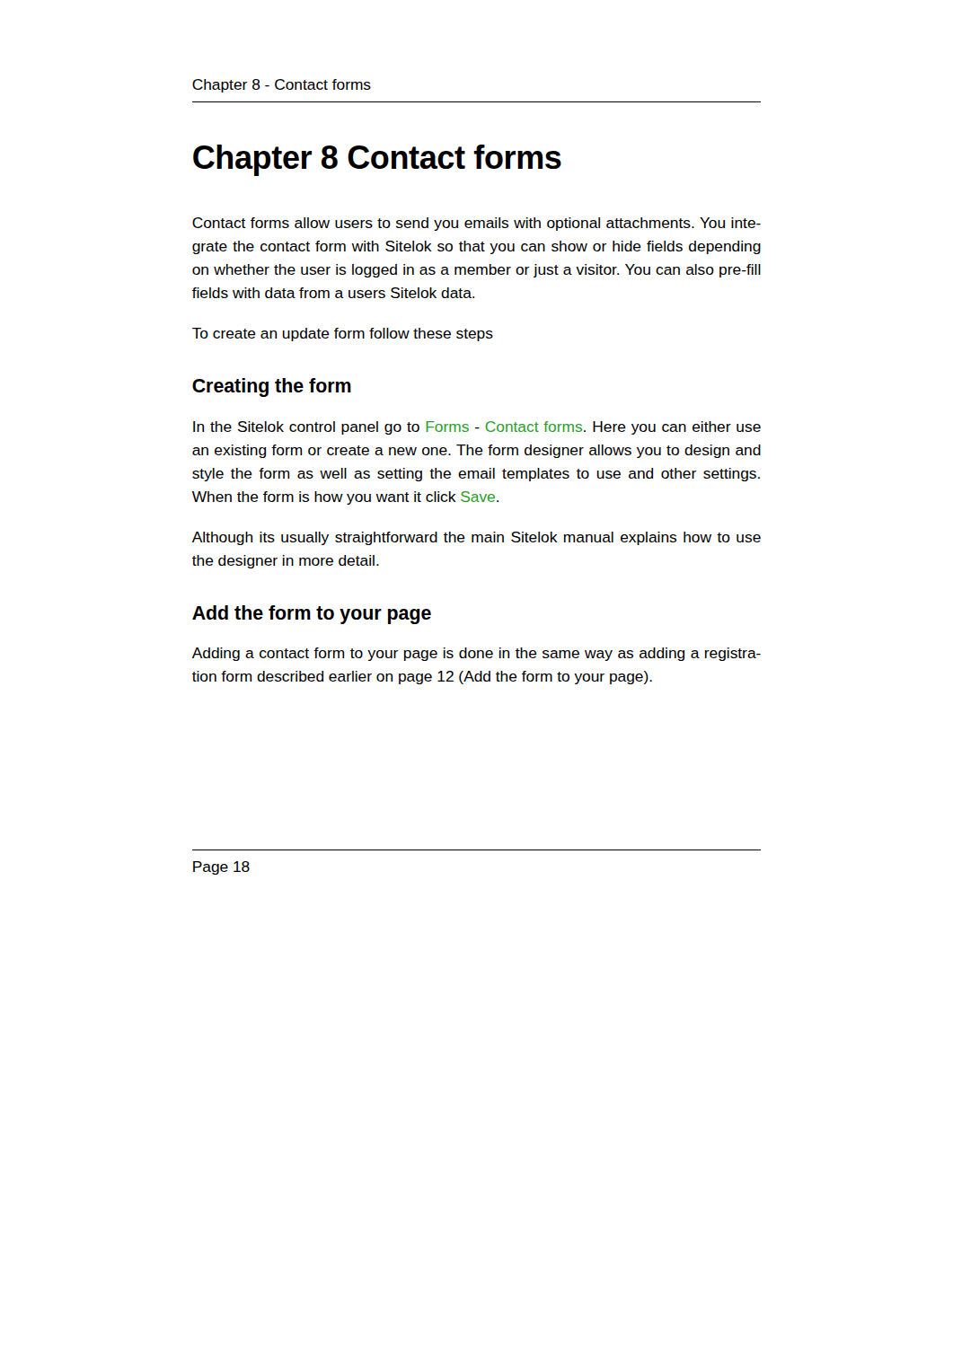Chapter 8 - Contact forms
Chapter 8 Contact forms
Contact forms allow users to send you emails with optional attachments. You integrate the contact form with Sitelok so that you can show or hide fields depending on whether the user is logged in as a member or just a visitor. You can also pre-fill fields with data from a users Sitelok data.
To create an update form follow these steps
Creating the form
In the Sitelok control panel go to Forms - Contact forms. Here you can either use an existing form or create a new one. The form designer allows you to design and style the form as well as setting the email templates to use and other settings. When the form is how you want it click Save.
Although its usually straightforward the main Sitelok manual explains how to use the designer in more detail.
Add the form to your page
Adding a contact form to your page is done in the same way as adding a registration form described earlier on page 12 (Add the form to your page).
Page 18